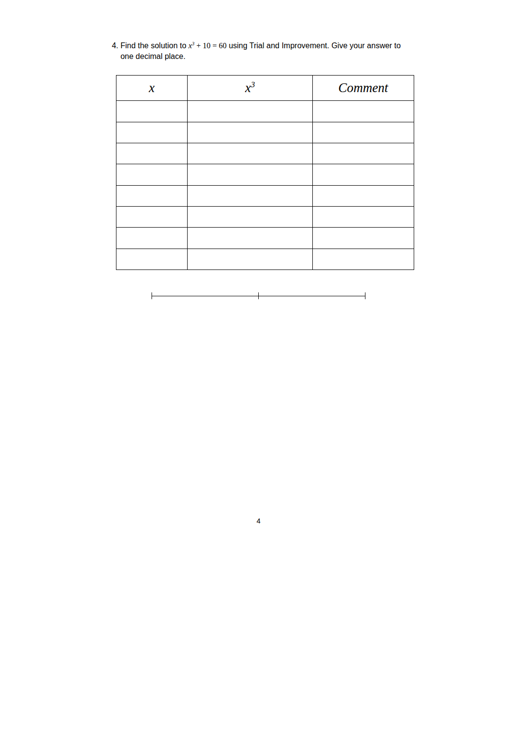Find the solution to x3 + 10 = 60 using Trial and Improvement. Give your answer to one decimal place.
| x | x 3 | Comment |
| --- | --- | --- |
4